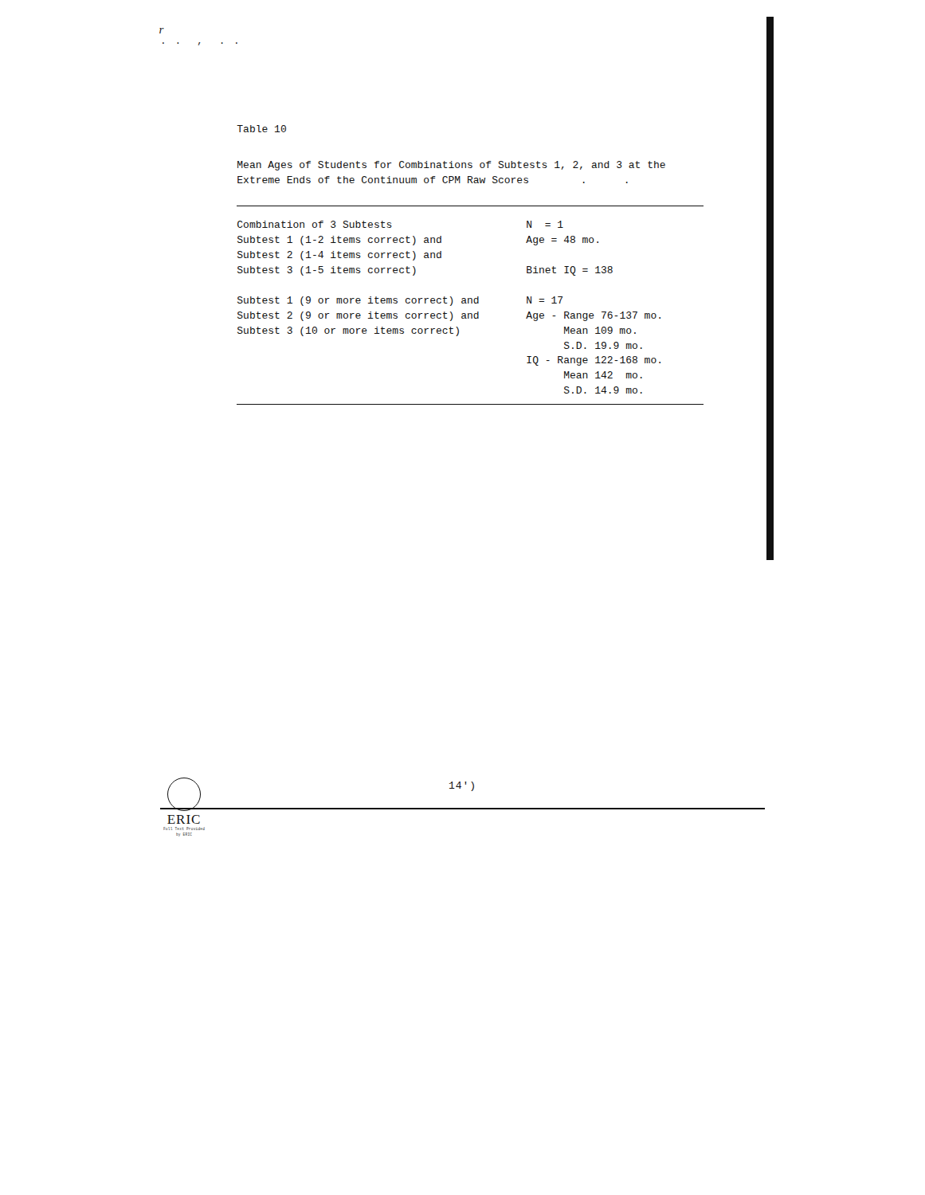r
. . , . .
Table 10
Mean Ages of Students for Combinations of Subtests 1, 2, and 3 at the Extreme Ends of the Continuum of CPM Raw Scores . .
| Combination of 3 Subtests | N = 1 |
| Subtest 1 (1-2 items correct) and | Age = 48 mo. |
| Subtest 2 (1-4 items correct) and | |
| Subtest 3 (1-5 items correct) | Binet IQ = 138 |
| Subtest 1 (9 or more items correct) and | N = 17 |
| Subtest 2 (9 or more items correct) and | Age - Range 76-137 mo. |
| Subtest 3 (10 or more items correct) | Mean 109 mo. |
| | S.D. 19.9 mo. |
| | IQ - Range 122-168 mo. |
| | Mean 142 mo. |
| | S.D. 14.9 mo. |
14')
ERIC
Full Text Provided by ERIC